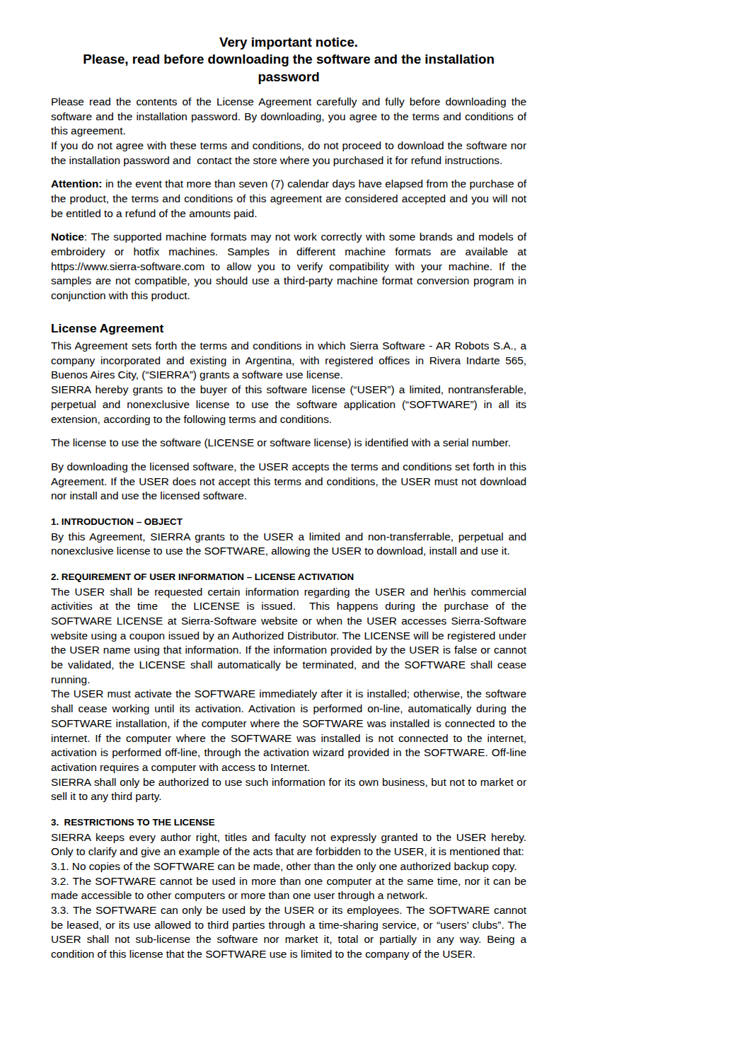Very important notice. Please, read before downloading the software and the installation password
Please read the contents of the License Agreement carefully and fully before downloading the software and the installation password. By downloading, you agree to the terms and conditions of this agreement.
If you do not agree with these terms and conditions, do not proceed to download the software nor the installation password and contact the store where you purchased it for refund instructions.
Attention: in the event that more than seven (7) calendar days have elapsed from the purchase of the product, the terms and conditions of this agreement are considered accepted and you will not be entitled to a refund of the amounts paid.
Notice: The supported machine formats may not work correctly with some brands and models of embroidery or hotfix machines. Samples in different machine formats are available at https://www.sierra-software.com to allow you to verify compatibility with your machine. If the samples are not compatible, you should use a third-party machine format conversion program in conjunction with this product.
License Agreement
This Agreement sets forth the terms and conditions in which Sierra Software - AR Robots S.A., a company incorporated and existing in Argentina, with registered offices in Rivera Indarte 565, Buenos Aires City, (“SIERRA”) grants a software use license.
SIERRA hereby grants to the buyer of this software license (“USER”) a limited, nontransferable, perpetual and nonexclusive license to use the software application (“SOFTWARE”) in all its extension, according to the following terms and conditions.
The license to use the software (LICENSE or software license) is identified with a serial number.
By downloading the licensed software, the USER accepts the terms and conditions set forth in this Agreement. If the USER does not accept this terms and conditions, the USER must not download nor install and use the licensed software.
1. INTRODUCTION – OBJECT
By this Agreement, SIERRA grants to the USER a limited and non-transferrable, perpetual and nonexclusive license to use the SOFTWARE, allowing the USER to download, install and use it.
2. REQUIREMENT OF USER INFORMATION – LICENSE ACTIVATION
The USER shall be requested certain information regarding the USER and her\his commercial activities at the time the LICENSE is issued. This happens during the purchase of the SOFTWARE LICENSE at Sierra-Software website or when the USER accesses Sierra-Software website using a coupon issued by an Authorized Distributor. The LICENSE will be registered under the USER name using that information. If the information provided by the USER is false or cannot be validated, the LICENSE shall automatically be terminated, and the SOFTWARE shall cease running.
The USER must activate the SOFTWARE immediately after it is installed; otherwise, the software shall cease working until its activation. Activation is performed on-line, automatically during the SOFTWARE installation, if the computer where the SOFTWARE was installed is connected to the internet. If the computer where the SOFTWARE was installed is not connected to the internet, activation is performed off-line, through the activation wizard provided in the SOFTWARE. Off-line activation requires a computer with access to Internet.
SIERRA shall only be authorized to use such information for its own business, but not to market or sell it to any third party.
3. RESTRICTIONS TO THE LICENSE
SIERRA keeps every author right, titles and faculty not expressly granted to the USER hereby. Only to clarify and give an example of the acts that are forbidden to the USER, it is mentioned that:
3.1. No copies of the SOFTWARE can be made, other than the only one authorized backup copy.
3.2. The SOFTWARE cannot be used in more than one computer at the same time, nor it can be made accessible to other computers or more than one user through a network.
3.3. The SOFTWARE can only be used by the USER or its employees. The SOFTWARE cannot be leased, or its use allowed to third parties through a time-sharing service, or “users’ clubs”. The USER shall not sub-license the software nor market it, total or partially in any way. Being a condition of this license that the SOFTWARE use is limited to the company of the USER.